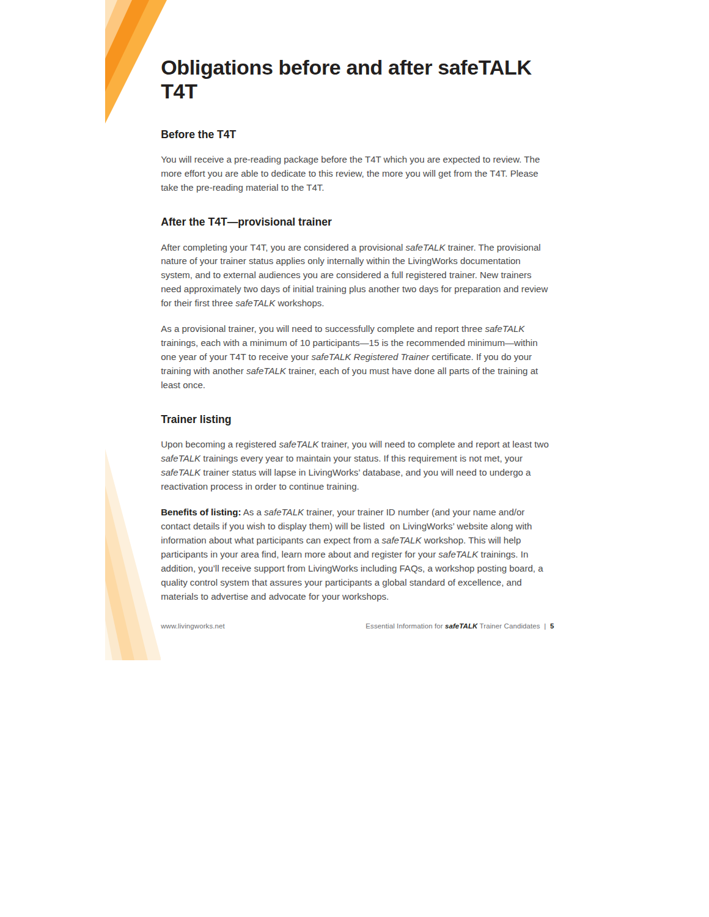Obligations before and after safeTALK T4T
Before the T4T
You will receive a pre-reading package before the T4T which you are expected to review. The more effort you are able to dedicate to this review, the more you will get from the T4T. Please take the pre-reading material to the T4T.
After the T4T—provisional trainer
After completing your T4T, you are considered a provisional safeTALK trainer. The provisional nature of your trainer status applies only internally within the LivingWorks documentation system, and to external audiences you are considered a full registered trainer. New trainers need approximately two days of initial training plus another two days for preparation and review for their first three safeTALK workshops.
As a provisional trainer, you will need to successfully complete and report three safeTALK trainings, each with a minimum of 10 participants—15 is the recommended minimum—within one year of your T4T to receive your safeTALK Registered Trainer certificate. If you do your training with another safeTALK trainer, each of you must have done all parts of the training at least once.
Trainer listing
Upon becoming a registered safeTALK trainer, you will need to complete and report at least two safeTALK trainings every year to maintain your status. If this requirement is not met, your safeTALK trainer status will lapse in LivingWorks’ database, and you will need to undergo a reactivation process in order to continue training.
Benefits of listing: As a safeTALK trainer, your trainer ID number (and your name and/or contact details if you wish to display them) will be listed on LivingWorks’ website along with information about what participants can expect from a safeTALK workshop. This will help participants in your area find, learn more about and register for your safeTALK trainings. In addition, you’ll receive support from LivingWorks including FAQs, a workshop posting board, a quality control system that assures your participants a global standard of excellence, and materials to advertise and advocate for your workshops.
www.livingworks.net Essential Information for safeTALK Trainer Candidates | 5